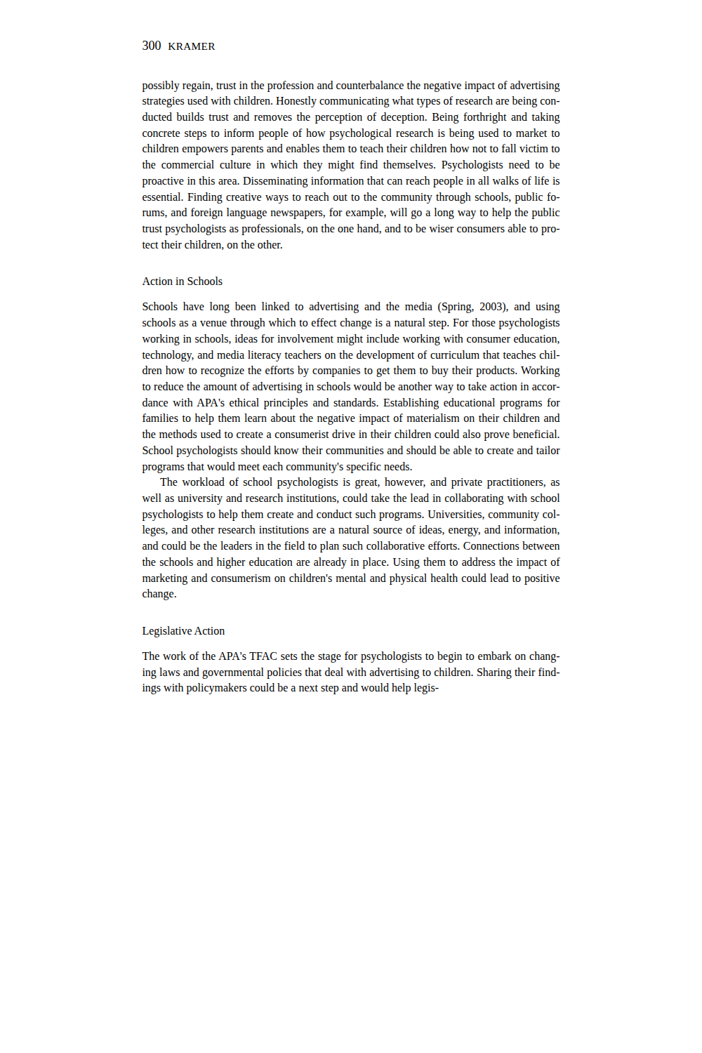300 KRAMER
possibly regain, trust in the profession and counterbalance the negative impact of advertising strategies used with children. Honestly communicating what types of research are being conducted builds trust and removes the perception of deception. Being forthright and taking concrete steps to inform people of how psychological research is being used to market to children empowers parents and enables them to teach their children how not to fall victim to the commercial culture in which they might find themselves. Psychologists need to be proactive in this area. Disseminating information that can reach people in all walks of life is essential. Finding creative ways to reach out to the community through schools, public forums, and foreign language newspapers, for example, will go a long way to help the public trust psychologists as professionals, on the one hand, and to be wiser consumers able to protect their children, on the other.
Action in Schools
Schools have long been linked to advertising and the media (Spring, 2003), and using schools as a venue through which to effect change is a natural step. For those psychologists working in schools, ideas for involvement might include working with consumer education, technology, and media literacy teachers on the development of curriculum that teaches children how to recognize the efforts by companies to get them to buy their products. Working to reduce the amount of advertising in schools would be another way to take action in accordance with APA's ethical principles and standards. Establishing educational programs for families to help them learn about the negative impact of materialism on their children and the methods used to create a consumerist drive in their children could also prove beneficial. School psychologists should know their communities and should be able to create and tailor programs that would meet each community's specific needs.
The workload of school psychologists is great, however, and private practitioners, as well as university and research institutions, could take the lead in collaborating with school psychologists to help them create and conduct such programs. Universities, community colleges, and other research institutions are a natural source of ideas, energy, and information, and could be the leaders in the field to plan such collaborative efforts. Connections between the schools and higher education are already in place. Using them to address the impact of marketing and consumerism on children's mental and physical health could lead to positive change.
Legislative Action
The work of the APA's TFAC sets the stage for psychologists to begin to embark on changing laws and governmental policies that deal with advertising to children. Sharing their findings with policymakers could be a next step and would help legis-